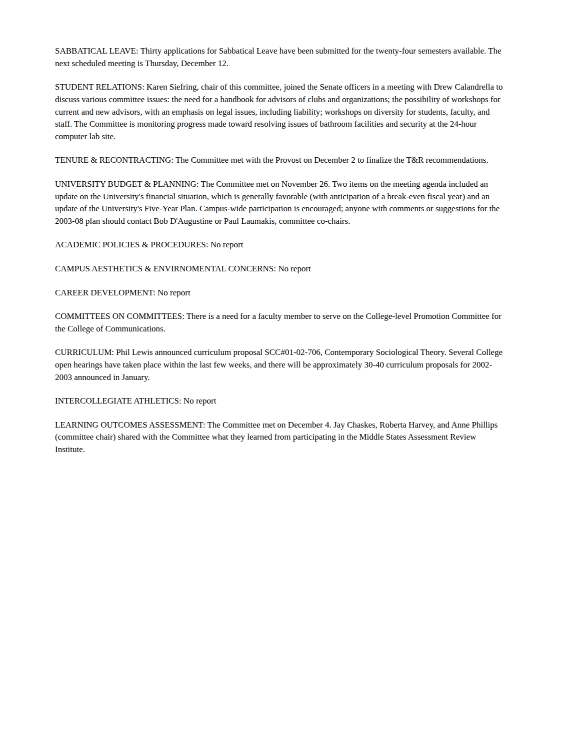SABBATICAL LEAVE: Thirty applications for Sabbatical Leave have been submitted for the twenty-four semesters available. The next scheduled meeting is Thursday, December 12.
STUDENT RELATIONS: Karen Siefring, chair of this committee, joined the Senate officers in a meeting with Drew Calandrella to discuss various committee issues: the need for a handbook for advisors of clubs and organizations; the possibility of workshops for current and new advisors, with an emphasis on legal issues, including liability; workshops on diversity for students, faculty, and staff. The Committee is monitoring progress made toward resolving issues of bathroom facilities and security at the 24-hour computer lab site.
TENURE & RECONTRACTING: The Committee met with the Provost on December 2 to finalize the T&R recommendations.
UNIVERSITY BUDGET & PLANNING: The Committee met on November 26. Two items on the meeting agenda included an update on the University's financial situation, which is generally favorable (with anticipation of a break-even fiscal year) and an update of the University's Five-Year Plan. Campus-wide participation is encouraged; anyone with comments or suggestions for the 2003-08 plan should contact Bob D'Augustine or Paul Laumakis, committee co-chairs.
ACADEMIC POLICIES & PROCEDURES: No report
CAMPUS AESTHETICS & ENVIRNOMENTAL CONCERNS: No report
CAREER DEVELOPMENT: No report
COMMITTEES ON COMMITTEES: There is a need for a faculty member to serve on the College-level Promotion Committee for the College of Communications.
CURRICULUM: Phil Lewis announced curriculum proposal SCC#01-02-706, Contemporary Sociological Theory. Several College open hearings have taken place within the last few weeks, and there will be approximately 30-40 curriculum proposals for 2002-2003 announced in January.
INTERCOLLEGIATE ATHLETICS: No report
LEARNING OUTCOMES ASSESSMENT: The Committee met on December 4. Jay Chaskes, Roberta Harvey, and Anne Phillips (committee chair) shared with the Committee what they learned from participating in the Middle States Assessment Review Institute.